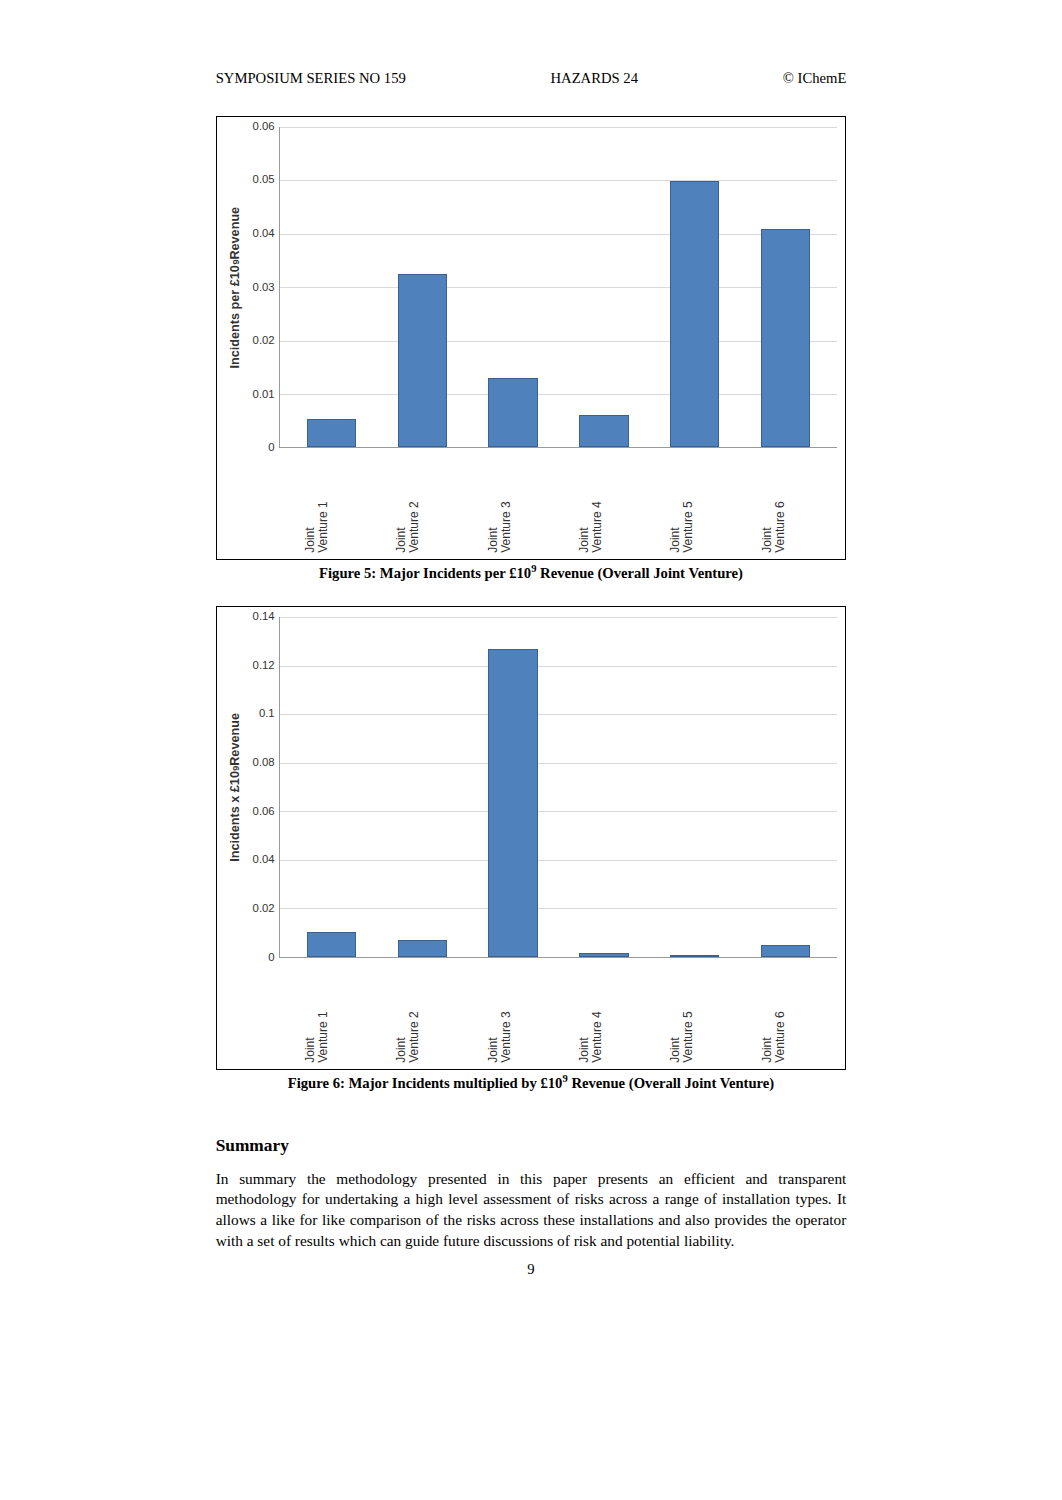SYMPOSIUM SERIES NO 159
HAZARDS 24
© IChemE
Incidents per £109 Revenue
0.06
0.05
0.04
0.03
0.02
0.01
0
Joint Venture 1
Joint Venture 2
Joint Venture 3
Joint Venture 4
Joint Venture 5
Joint Venture 6
Figure 5: Major Incidents per £109 Revenue (Overall Joint Venture)
Incidents x £109 Revenue
0.14
0.12
0.1
0.08
0.06
0.04
0.02
0
Joint Venture 1
Joint Venture 2
Joint Venture 3
Joint Venture 4
Joint Venture 5
Joint Venture 6
Figure 6: Major Incidents multiplied by £109 Revenue (Overall Joint Venture)
Summary
In summary the methodology presented in this paper presents an efficient and transparent methodology for undertaking a high level assessment of risks across a range of installation types. It allows a like for like comparison of the risks across these installations and also provides the operator with a set of results which can guide future discussions of risk and potential liability.
9